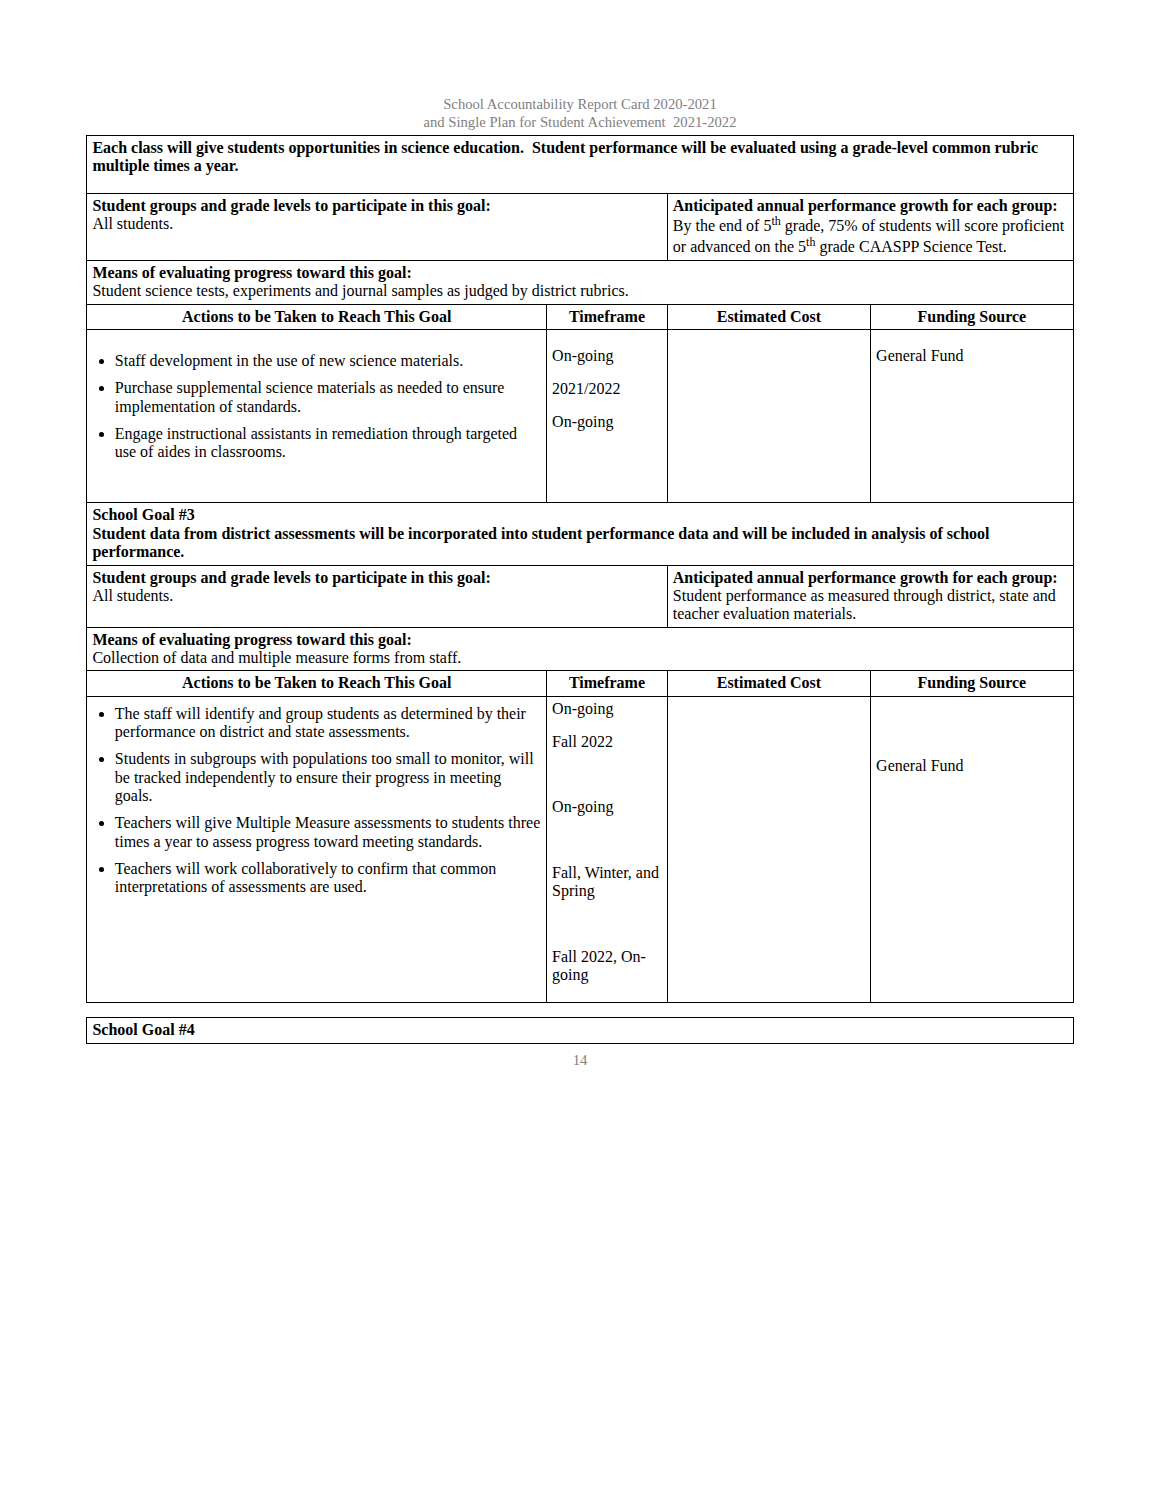School Accountability Report Card 2020-2021
and Single Plan for Student Achievement 2021-2022
| Each class will give students opportunities in science education. Student performance will be evaluated using a grade-level common rubric multiple times a year. |
| Student groups and grade levels to participate in this goal: All students. | Anticipated annual performance growth for each group: By the end of 5 th grade, 75% of students will score proficient or advanced on the 5 th grade CAASPP Science Test. |
| Means of evaluating progress toward this goal: Student science tests, experiments and journal samples as judged by district rubrics. |
| Actions to be Taken to Reach This Goal | Timeframe | Estimated Cost | Funding Source |
| Staff development in the use of new science materials. Purchase supplemental science materials as needed to ensure implementation of standards. Engage instructional assistants in remediation through targeted use of aides in classrooms. | On-going 2021/2022 On-going | | General Fund |
| School Goal #3 Student data from district assessments will be incorporated into student performance data and will be included in analysis of school performance. |
| Student groups and grade levels to participate in this goal: All students. | Anticipated annual performance growth for each group: Student performance as measured through district, state and teacher evaluation materials. |
| Means of evaluating progress toward this goal: Collection of data and multiple measure forms from staff. |
| Actions to be Taken to Reach This Goal | Timeframe | Estimated Cost | Funding Source |
| The staff will identify and group students as determined by their performance on district and state assessments. Students in subgroups with populations too small to monitor, will be tracked independently to ensure their progress in meeting goals. Teachers will give Multiple Measure assessments to students three times a year to assess progress toward meeting standards. Teachers will work collaboratively to confirm that common interpretations of assessments are used. | On-going Fall 2022 On-going Fall, Winter, and Spring Fall 2022, On-going | | General Fund |
| School Goal #4 |
14